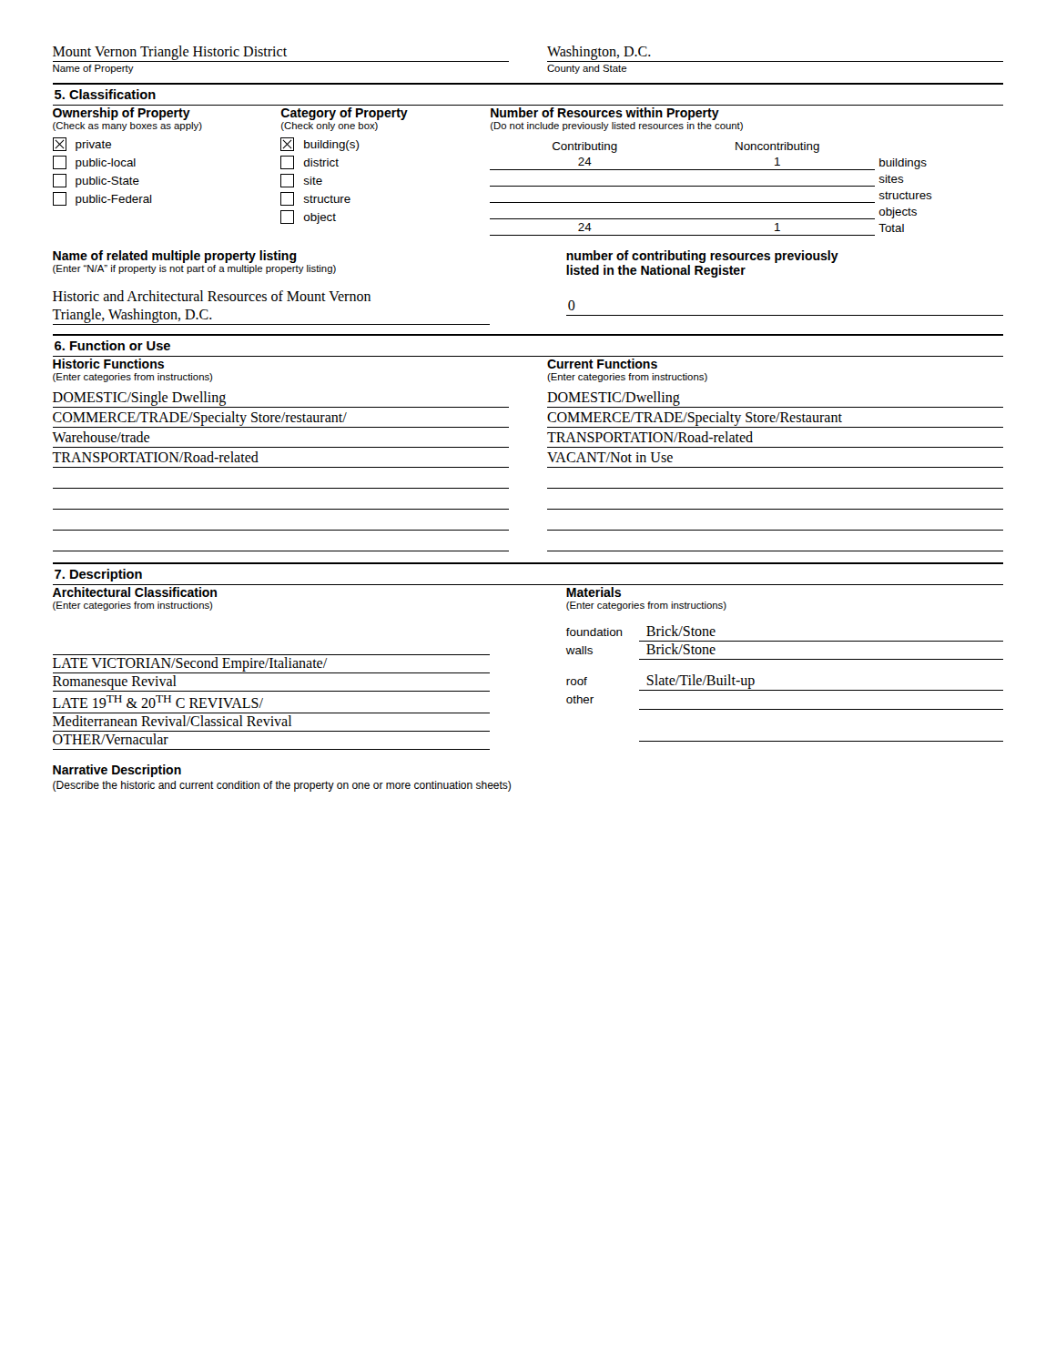Mount Vernon Triangle Historic District
Name of Property
Washington, D.C.
County and State
5. Classification
| Ownership of Property (Check as many boxes as apply) private public-local public-State public-Federal | Category of Property (Check only one box) building(s) district site structure object | Number of Resources within Property (Do not include previously listed resources in the count) / Contributing / Noncontributing / / / 24 / 1 / buildings / / / / sites / / / / structures / / / / objects / / 24 / 1 / Total / |
| Name of related multiple property listing (Enter “N/A” if property is not part of a multiple property listing) Historic and Architectural Resources of Mount Vernon Triangle, Washington, D.C. | | number of contributing resources previously listed in the National Register 0 |
6. Function or Use
| Historic Functions (Enter categories from instructions) DOMESTIC/Single Dwelling COMMERCE/TRADE/Specialty Store/restaurant/ Warehouse/trade TRANSPORTATION/Road-related | | Current Functions (Enter categories from instructions) DOMESTIC/Dwelling COMMERCE/TRADE/Specialty Store/Restaurant TRANSPORTATION/Road-related VACANT/Not in Use |
7. Description
| Architectural Classification (Enter categories from instructions) LATE VICTORIAN/Second Empire/Italianate/ Romanesque Revival LATE 19 TH & 20 TH C REVIVALS/ Mediterranean Revival/Classical Revival OTHER/Vernacular | | Materials (Enter categories from instructions) / foundation / Brick/Stone / / walls / Brick/Stone / / roof / Slate/Tile/Built-up / / other / / |
Narrative Description
(Describe the historic and current condition of the property on one or more continuation sheets)